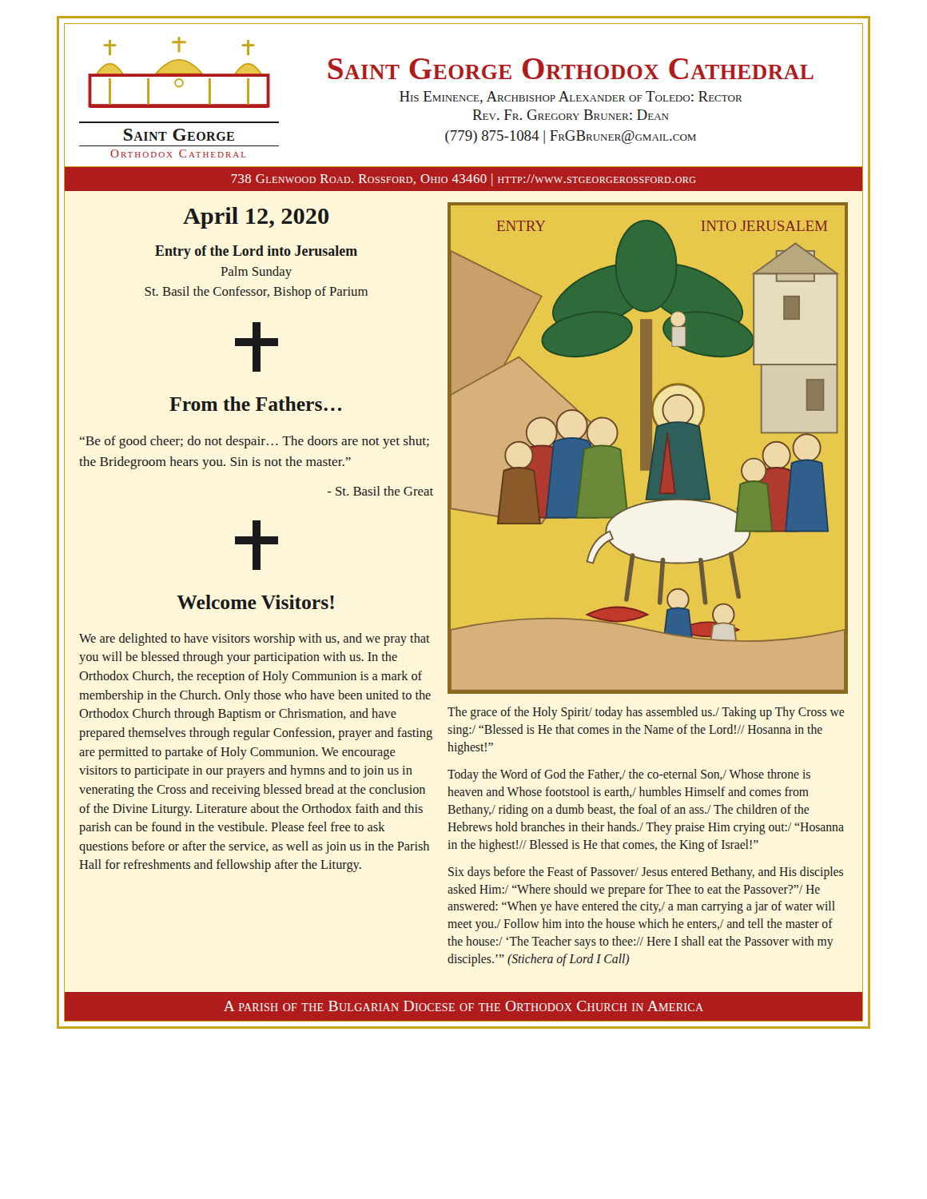Saint George
Orthodox Cathedral
Saint George Orthodox Cathedral
His Eminence, Archbishop Alexander of Toledo: Rector
Rev. Fr. Gregory Bruner: Dean
(779) 875-1084 | FrGBruner@gmail.com
738 Glenwood Road. Rossford, Ohio 43460 | http://www.stgeorgerossford.org
April 12, 2020
Entry of the Lord into Jerusalem
Palm Sunday
St. Basil the Confessor, Bishop of Parium
From the Fathers…
“Be of good cheer; do not despair… The doors are not yet shut; the Bridegroom hears you. Sin is not the master.”
- St. Basil the Great
Welcome Visitors!
We are delighted to have visitors worship with us, and we pray that you will be blessed through your participation with us. In the Orthodox Church, the reception of Holy Communion is a mark of membership in the Church. Only those who have been united to the Orthodox Church through Baptism or Chrismation, and have prepared themselves through regular Confession, prayer and fasting are permitted to partake of Holy Communion. We encourage visitors to participate in our prayers and hymns and to join us in venerating the Cross and receiving blessed bread at the conclusion of the Divine Liturgy. Literature about the Orthodox faith and this parish can be found in the vestibule. Please feel free to ask questions before or after the service, as well as join us in the Parish Hall for refreshments and fellowship after the Liturgy.
ENTRY INTO JERUSALEM
The grace of the Holy Spirit/ today has assembled us./ Taking up Thy Cross we sing:/ “Blessed is He that comes in the Name of the Lord!// Hosanna in the highest!”
Today the Word of God the Father,/ the co-eternal Son,/ Whose throne is heaven and Whose footstool is earth,/ humbles Himself and comes from Bethany,/ riding on a dumb beast, the foal of an ass./ The children of the Hebrews hold branches in their hands./ They praise Him crying out:/ “Hosanna in the highest!// Blessed is He that comes, the King of Israel!”
Six days before the Feast of Passover/ Jesus entered Bethany, and His disciples asked Him:/ “Where should we prepare for Thee to eat the Passover?”/ He answered: “When ye have entered the city,/ a man carrying a jar of water will meet you./ Follow him into the house which he enters,/ and tell the master of the house:/ ‘The Teacher says to thee:// Here I shall eat the Passover with my disciples.’” (Stichera of Lord I Call)
A parish of the Bulgarian Diocese of the Orthodox Church in America